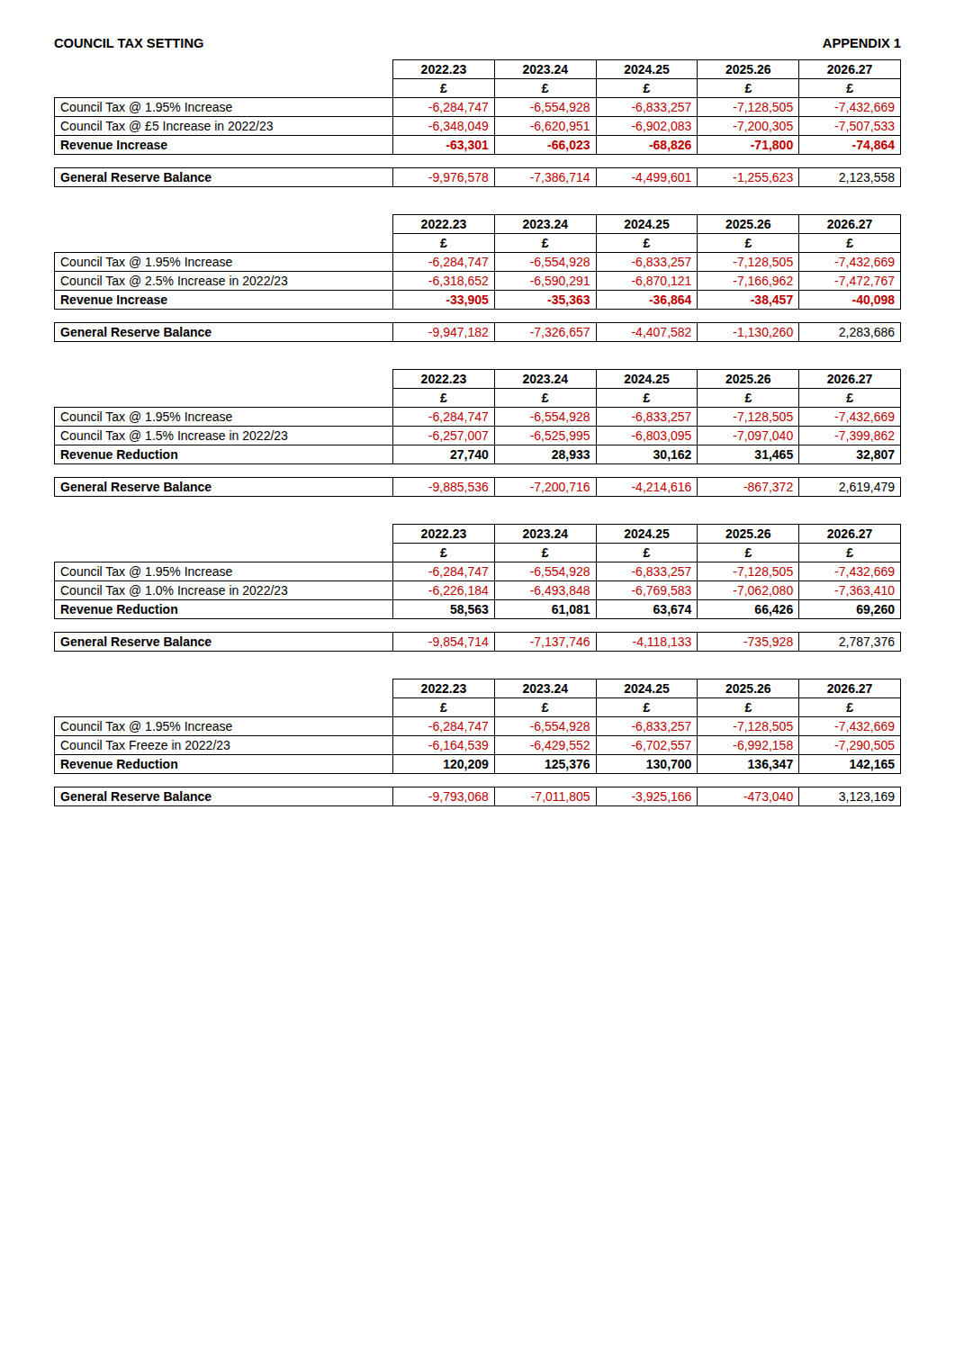COUNCIL TAX SETTING APPENDIX 1
| | 2022.23 | 2023.24 | 2024.25 | 2025.26 | 2026.27 |
| | £ | £ | £ | £ | £ |
| Council Tax @ 1.95% Increase | -6,284,747 | -6,554,928 | -6,833,257 | -7,128,505 | -7,432,669 |
| Council Tax @ £5 Increase in 2022/23 | -6,348,049 | -6,620,951 | -6,902,083 | -7,200,305 | -7,507,533 |
| Revenue Increase | -63,301 | -66,023 | -68,826 | -71,800 | -74,864 |
| General Reserve Balance | -9,976,578 | -7,386,714 | -4,499,601 | -1,255,623 | 2,123,558 |
| | 2022.23 | 2023.24 | 2024.25 | 2025.26 | 2026.27 |
| | £ | £ | £ | £ | £ |
| Council Tax @ 1.95% Increase | -6,284,747 | -6,554,928 | -6,833,257 | -7,128,505 | -7,432,669 |
| Council Tax @ 2.5% Increase in 2022/23 | -6,318,652 | -6,590,291 | -6,870,121 | -7,166,962 | -7,472,767 |
| Revenue Increase | -33,905 | -35,363 | -36,864 | -38,457 | -40,098 |
| General Reserve Balance | -9,947,182 | -7,326,657 | -4,407,582 | -1,130,260 | 2,283,686 |
| | 2022.23 | 2023.24 | 2024.25 | 2025.26 | 2026.27 |
| | £ | £ | £ | £ | £ |
| Council Tax @ 1.95% Increase | -6,284,747 | -6,554,928 | -6,833,257 | -7,128,505 | -7,432,669 |
| Council Tax @ 1.5% Increase in 2022/23 | -6,257,007 | -6,525,995 | -6,803,095 | -7,097,040 | -7,399,862 |
| Revenue Reduction | 27,740 | 28,933 | 30,162 | 31,465 | 32,807 |
| General Reserve Balance | -9,885,536 | -7,200,716 | -4,214,616 | -867,372 | 2,619,479 |
| | 2022.23 | 2023.24 | 2024.25 | 2025.26 | 2026.27 |
| | £ | £ | £ | £ | £ |
| Council Tax @ 1.95% Increase | -6,284,747 | -6,554,928 | -6,833,257 | -7,128,505 | -7,432,669 |
| Council Tax @ 1.0% Increase in 2022/23 | -6,226,184 | -6,493,848 | -6,769,583 | -7,062,080 | -7,363,410 |
| Revenue Reduction | 58,563 | 61,081 | 63,674 | 66,426 | 69,260 |
| General Reserve Balance | -9,854,714 | -7,137,746 | -4,118,133 | -735,928 | 2,787,376 |
| | 2022.23 | 2023.24 | 2024.25 | 2025.26 | 2026.27 |
| | £ | £ | £ | £ | £ |
| Council Tax @ 1.95% Increase | -6,284,747 | -6,554,928 | -6,833,257 | -7,128,505 | -7,432,669 |
| Council Tax Freeze in 2022/23 | -6,164,539 | -6,429,552 | -6,702,557 | -6,992,158 | -7,290,505 |
| Revenue Reduction | 120,209 | 125,376 | 130,700 | 136,347 | 142,165 |
| General Reserve Balance | -9,793,068 | -7,011,805 | -3,925,166 | -473,040 | 3,123,169 |